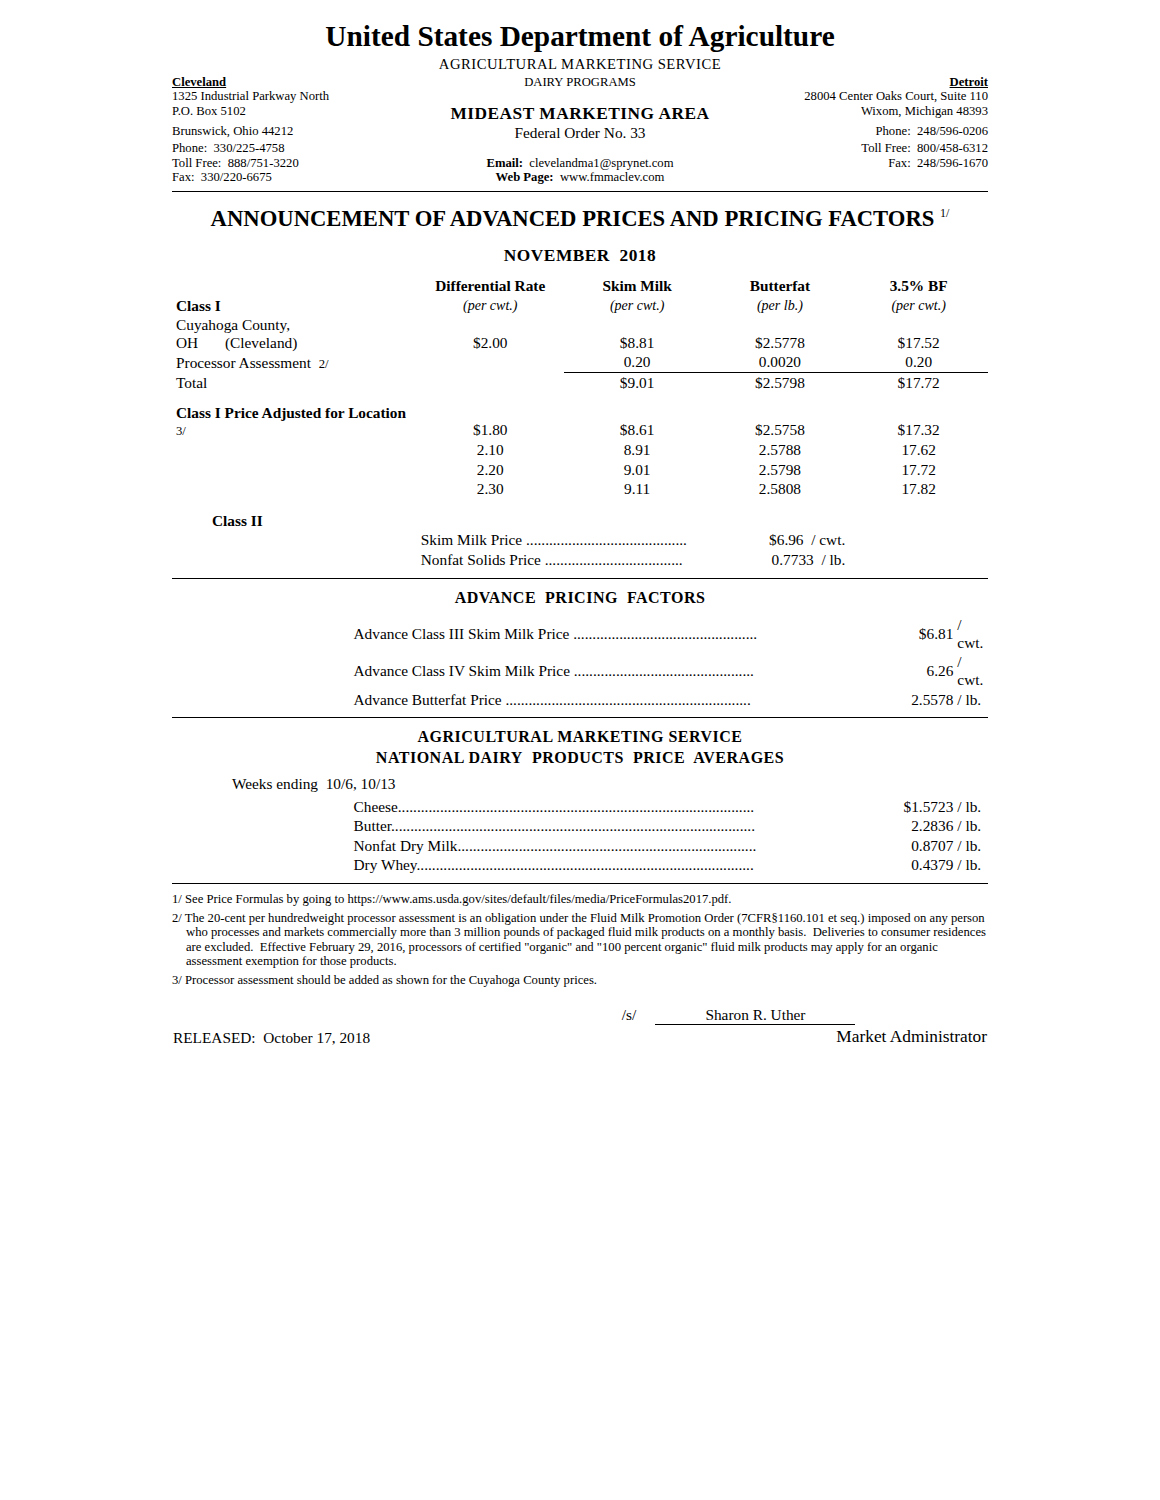United States Department of Agriculture
AGRICULTURAL MARKETING SERVICE
| Cleveland | DAIRY PROGRAMS | Detroit |
| 1325 Industrial Parkway North | | 28004 Center Oaks Court, Suite 110 |
| P.O. Box 5102 | MIDEAST MARKETING AREA | Wixom, Michigan 48393 |
| Brunswick, Ohio 44212 | Federal Order No. 33 | Phone: 248/596-0206 |
| Phone: 330/225-4758 | | Toll Free: 800/458-6312 |
| Toll Free: 888/751-3220 | Email: clevelandma1@sprynet.com | Fax: 248/596-1670 |
| Fax: 330/220-6675 | Web Page: www.fmmaclev.com | |
ANNOUNCEMENT OF ADVANCED PRICES AND PRICING FACTORS 1/
NOVEMBER 2018
| | Differential Rate | Skim Milk | Butterfat | 3.5% BF |
| Class I | (per cwt.) | (per cwt.) | (per lb.) | (per cwt.) |
| Cuyahoga County, OH (Cleveland) | $2.00 | $8.81 | $2.5778 | $17.52 |
| Processor Assessment 2/ | | 0.20 | 0.0020 | 0.20 |
| Total | | $9.01 | $2.5798 | $17.72 |
| Class I Price Adjusted for Location 3/ | $1.80 | $8.61 | $2.5758 | $17.32 |
| | 2.10 | 8.91 | 2.5788 | 17.62 |
| | 2.20 | 9.01 | 2.5798 | 17.72 |
| | 2.30 | 9.11 | 2.5808 | 17.82 |
| Class II | |
| | Skim Milk Price .......................................... | $6.96 / cwt. | |
| | Nonfat Solids Price .................................... | 0.7733 / lb. | |
ADVANCE PRICING FACTORS
| | Advance Class III Skim Milk Price ................................................ | $6.81 | / cwt. |
| | Advance Class IV Skim Milk Price ............................................... | 6.26 | / cwt. |
| | Advance Butterfat Price ................................................................ | 2.5578 | / lb. |
AGRICULTURAL MARKETING SERVICE
NATIONAL DAIRY PRODUCTS PRICE AVERAGES
Weeks ending 10/6, 10/13
| | Cheese............................................................................................. | $1.5723 | / lb. |
| | Butter............................................................................................... | 2.2836 | / lb. |
| | Nonfat Dry Milk.............................................................................. | 0.8707 | / lb. |
| | Dry Whey........................................................................................ | 0.4379 | / lb. |
1/ See Price Formulas by going to https://www.ams.usda.gov/sites/default/files/media/PriceFormulas2017.pdf.
2/ The 20-cent per hundredweight processor assessment is an obligation under the Fluid Milk Promotion Order (7CFR§1160.101 et seq.) imposed on any person who processes and markets commercially more than 3 million pounds of packaged fluid milk products on a monthly basis. Deliveries to consumer residences are excluded. Effective February 29, 2016, processors of certified "organic" and "100 percent organic" fluid milk products may apply for an organic assessment exemption for those products.
3/ Processor assessment should be added as shown for the Cuyahoga County prices.
| | /s/ Sharon R. Uther |
| RELEASED: October 17, 2018 | Market Administrator |